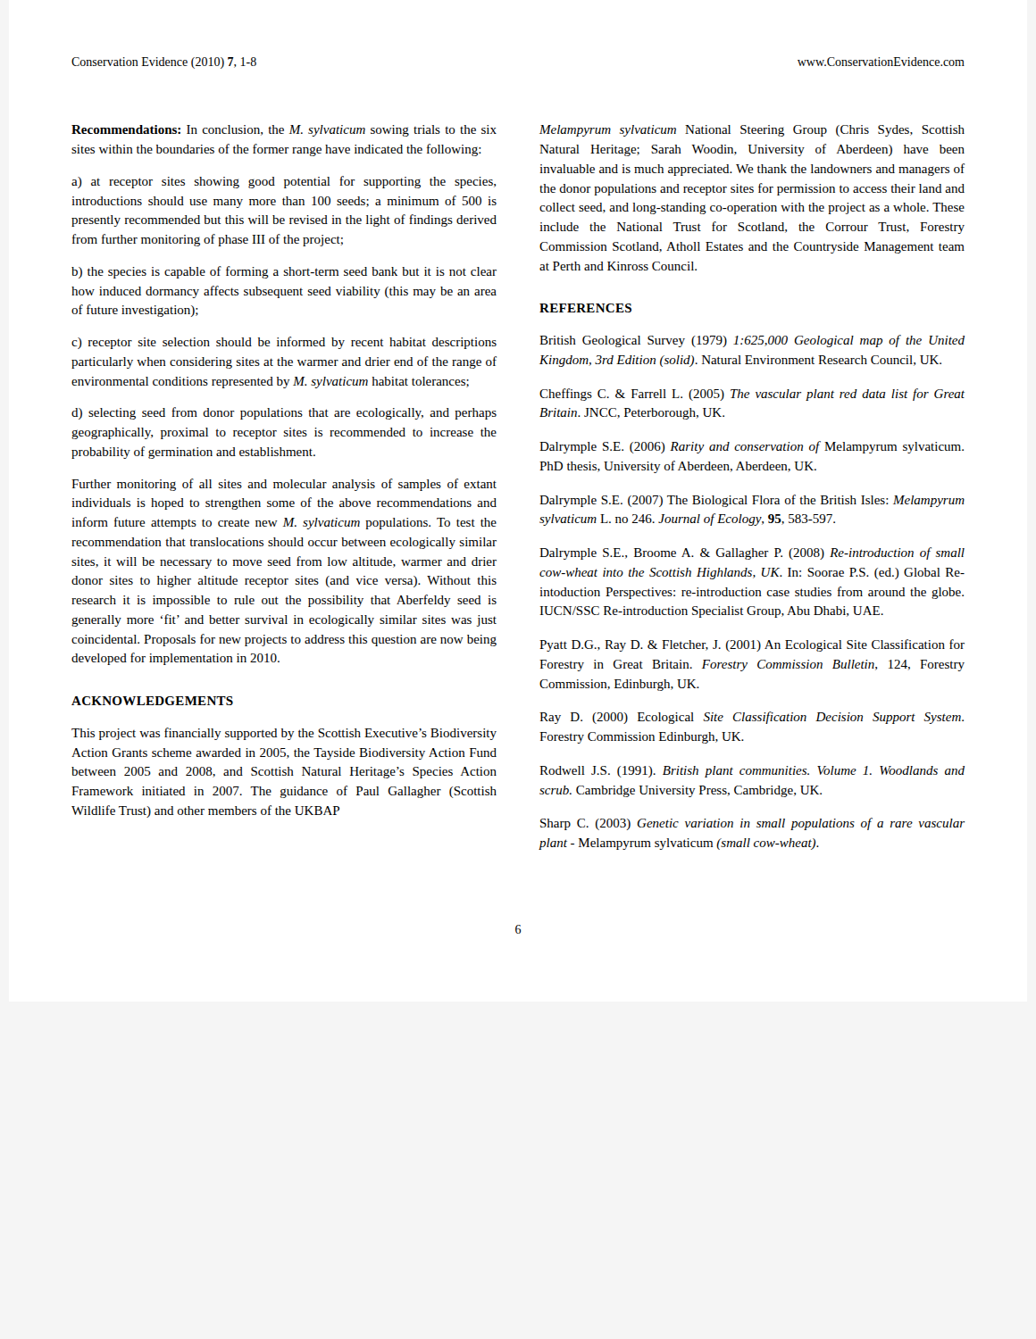Conservation Evidence (2010) 7, 1-8 www.ConservationEvidence.com
Recommendations: In conclusion, the M. sylvaticum sowing trials to the six sites within the boundaries of the former range have indicated the following:
a) at receptor sites showing good potential for supporting the species, introductions should use many more than 100 seeds; a minimum of 500 is presently recommended but this will be revised in the light of findings derived from further monitoring of phase III of the project;
b) the species is capable of forming a short-term seed bank but it is not clear how induced dormancy affects subsequent seed viability (this may be an area of future investigation);
c) receptor site selection should be informed by recent habitat descriptions particularly when considering sites at the warmer and drier end of the range of environmental conditions represented by M. sylvaticum habitat tolerances;
d) selecting seed from donor populations that are ecologically, and perhaps geographically, proximal to receptor sites is recommended to increase the probability of germination and establishment.
Further monitoring of all sites and molecular analysis of samples of extant individuals is hoped to strengthen some of the above recommendations and inform future attempts to create new M. sylvaticum populations. To test the recommendation that translocations should occur between ecologically similar sites, it will be necessary to move seed from low altitude, warmer and drier donor sites to higher altitude receptor sites (and vice versa). Without this research it is impossible to rule out the possibility that Aberfeldy seed is generally more ‘fit’ and better survival in ecologically similar sites was just coincidental. Proposals for new projects to address this question are now being developed for implementation in 2010.
ACKNOWLEDGEMENTS
This project was financially supported by the Scottish Executive’s Biodiversity Action Grants scheme awarded in 2005, the Tayside Biodiversity Action Fund between 2005 and 2008, and Scottish Natural Heritage’s Species Action Framework initiated in 2007. The guidance of Paul Gallagher (Scottish Wildlife Trust) and other members of the UKBAP
Melampyrum sylvaticum National Steering Group (Chris Sydes, Scottish Natural Heritage; Sarah Woodin, University of Aberdeen) have been invaluable and is much appreciated. We thank the landowners and managers of the donor populations and receptor sites for permission to access their land and collect seed, and long-standing co-operation with the project as a whole. These include the National Trust for Scotland, the Corrour Trust, Forestry Commission Scotland, Atholl Estates and the Countryside Management team at Perth and Kinross Council.
REFERENCES
British Geological Survey (1979) 1:625,000 Geological map of the United Kingdom, 3rd Edition (solid). Natural Environment Research Council, UK.
Cheffings C. & Farrell L. (2005) The vascular plant red data list for Great Britain. JNCC, Peterborough, UK.
Dalrymple S.E. (2006) Rarity and conservation of Melampyrum sylvaticum. PhD thesis, University of Aberdeen, Aberdeen, UK.
Dalrymple S.E. (2007) The Biological Flora of the British Isles: Melampyrum sylvaticum L. no 246. Journal of Ecology, 95, 583-597.
Dalrymple S.E., Broome A. & Gallagher P. (2008) Re-introduction of small cow-wheat into the Scottish Highlands, UK. In: Soorae P.S. (ed.) Global Re-intoduction Perspectives: re-introduction case studies from around the globe. IUCN/SSC Re-introduction Specialist Group, Abu Dhabi, UAE.
Pyatt D.G., Ray D. & Fletcher, J. (2001) An Ecological Site Classification for Forestry in Great Britain. Forestry Commission Bulletin, 124, Forestry Commission, Edinburgh, UK.
Ray D. (2000) Ecological Site Classification Decision Support System. Forestry Commission Edinburgh, UK.
Rodwell J.S. (1991). British plant communities. Volume 1. Woodlands and scrub. Cambridge University Press, Cambridge, UK.
Sharp C. (2003) Genetic variation in small populations of a rare vascular plant - Melampyrum sylvaticum (small cow-wheat).
6